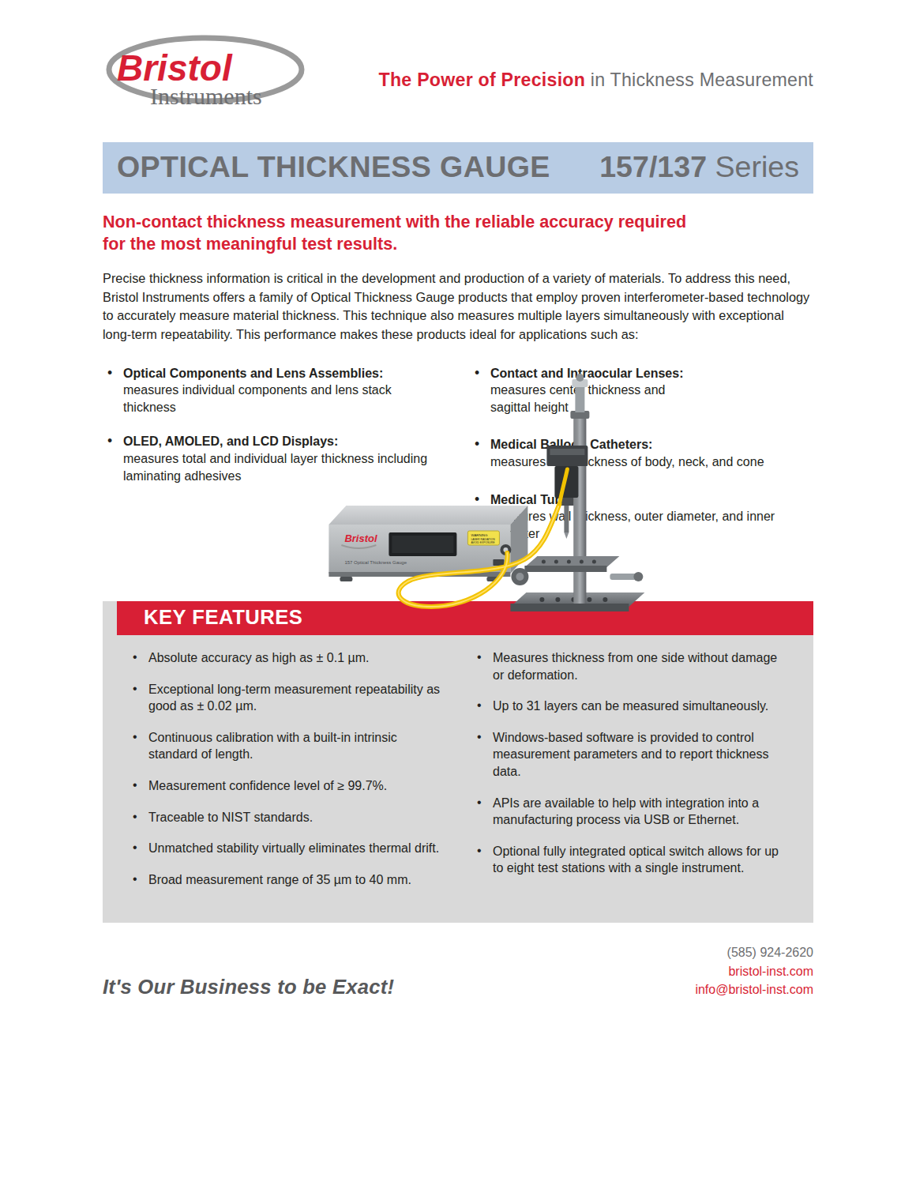Bristol Instruments
The Power of Precision in Thickness Measurement
Optical Thickness Gauge
157/137 Series
Non-contact thickness measurement with the reliable accuracy required
for the most meaningful test results.
Precise thickness information is critical in the development and production of a variety of materials. To address this need, Bristol Instruments offers a family of Optical Thickness Gauge products that employ proven interferometer-based technology to accurately measure material thickness. This technique also measures multiple layers simultaneously with exceptional long-term repeatability. This performance makes these products ideal for applications such as:
Optical Components and Lens Assemblies:
measures individual components and lens stack thickness
OLED, AMOLED, and LCD Displays:
measures total and individual layer thickness including laminating adhesives
Contact and Intraocular Lenses:
measures center thickness and
sagittal height
Medical Balloon Catheters:
measures wall thickness of body, neck, and cone
Medical Tubing:
measures wall thickness, outer diameter, and inner diameter
Bristol 157 Optical Thickness Gauge WARNING LASER RADIATION AVOID EXPOSURE Power
KEY FEATURES
Absolute accuracy as high as ± 0.1 µm.
Exceptional long-term measurement repeatability as good as ± 0.02 µm.
Continuous calibration with a built-in intrinsic standard of length.
Measurement confidence level of ≥ 99.7%.
Traceable to NIST standards.
Unmatched stability virtually eliminates thermal drift.
Broad measurement range of 35 µm to 40 mm.
Measures thickness from one side without damage or deformation.
Up to 31 layers can be measured simultaneously.
Windows-based software is provided to control measurement parameters and to report thickness data.
APIs are available to help with integration into a manufacturing process via USB or Ethernet.
Optional fully integrated optical switch allows for up to eight test stations with a single instrument.
It's Our Business to be Exact!
(585) 924-2620
bristol-inst.com
info@bristol-inst.com